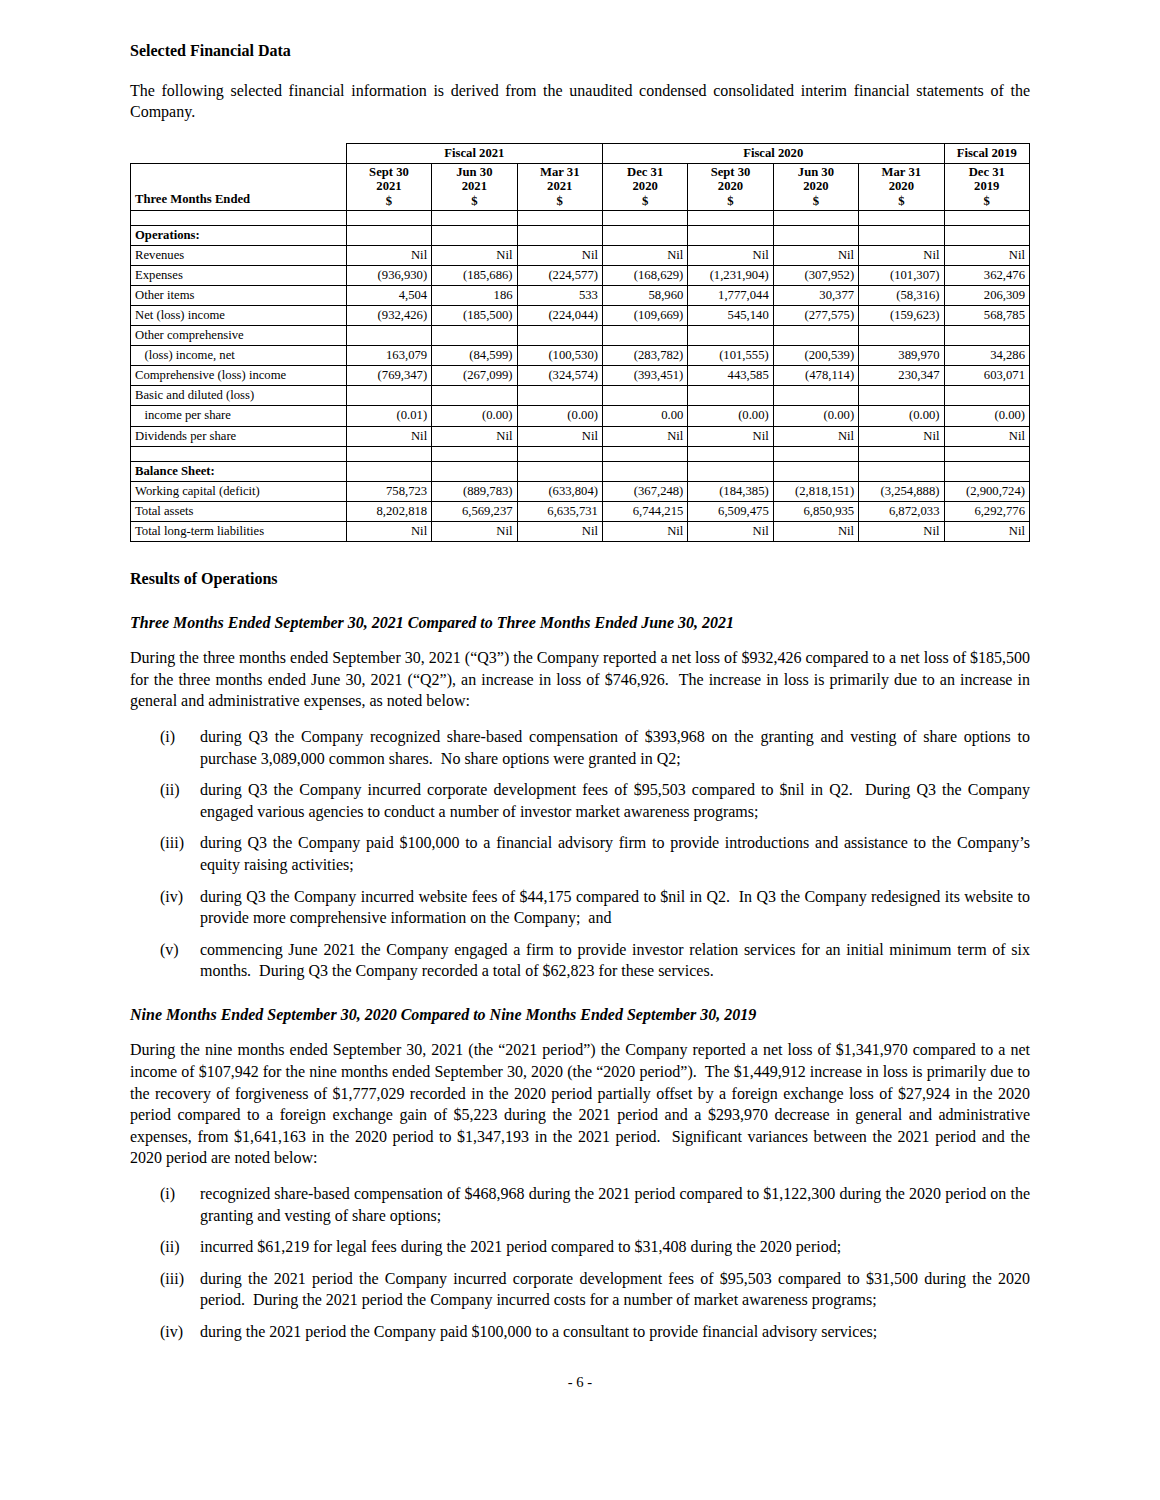Selected Financial Data
The following selected financial information is derived from the unaudited condensed consolidated interim financial statements of the Company.
| | Fiscal 2021 | Fiscal 2020 | Fiscal 2019 |
| --- | --- | --- | --- |
| Three Months Ended | Sept 30 2021 $ | Jun 30 2021 $ | Mar 31 2021 $ | Dec 31 2020 $ | Sept 30 2020 $ | Jun 30 2020 $ | Mar 31 2020 $ | Dec 31 2019 $ |
| Operations: | | | | | | | | |
| Revenues | Nil | Nil | Nil | Nil | Nil | Nil | Nil | Nil |
| Expenses | (936,930) | (185,686) | (224,577) | (168,629) | (1,231,904) | (307,952) | (101,307) | 362,476 |
| Other items | 4,504 | 186 | 533 | 58,960 | 1,777,044 | 30,377 | (58,316) | 206,309 |
| Net (loss) income | (932,426) | (185,500) | (224,044) | (109,669) | 545,140 | (277,575) | (159,623) | 568,785 |
| Other comprehensive | | | | | | | | |
| (loss) income, net | 163,079 | (84,599) | (100,530) | (283,782) | (101,555) | (200,539) | 389,970 | 34,286 |
| Comprehensive (loss) income | (769,347) | (267,099) | (324,574) | (393,451) | 443,585 | (478,114) | 230,347 | 603,071 |
| Basic and diluted (loss) | | | | | | | | |
| income per share | (0.01) | (0.00) | (0.00) | 0.00 | (0.00) | (0.00) | (0.00) | (0.00) |
| Dividends per share | Nil | Nil | Nil | Nil | Nil | Nil | Nil | Nil |
| Balance Sheet: | | | | | | | | |
| Working capital (deficit) | 758,723 | (889,783) | (633,804) | (367,248) | (184,385) | (2,818,151) | (3,254,888) | (2,900,724) |
| Total assets | 8,202,818 | 6,569,237 | 6,635,731 | 6,744,215 | 6,509,475 | 6,850,935 | 6,872,033 | 6,292,776 |
| Total long-term liabilities | Nil | Nil | Nil | Nil | Nil | Nil | Nil | Nil |
Results of Operations
Three Months Ended September 30, 2021 Compared to Three Months Ended June 30, 2021
During the three months ended September 30, 2021 (“Q3”) the Company reported a net loss of $932,426 compared to a net loss of $185,500 for the three months ended June 30, 2021 (“Q2”), an increase in loss of $746,926. The increase in loss is primarily due to an increase in general and administrative expenses, as noted below:
(i) during Q3 the Company recognized share-based compensation of $393,968 on the granting and vesting of share options to purchase 3,089,000 common shares. No share options were granted in Q2;
(ii) during Q3 the Company incurred corporate development fees of $95,503 compared to $nil in Q2. During Q3 the Company engaged various agencies to conduct a number of investor market awareness programs;
(iii) during Q3 the Company paid $100,000 to a financial advisory firm to provide introductions and assistance to the Company’s equity raising activities;
(iv) during Q3 the Company incurred website fees of $44,175 compared to $nil in Q2. In Q3 the Company redesigned its website to provide more comprehensive information on the Company; and
(v) commencing June 2021 the Company engaged a firm to provide investor relation services for an initial minimum term of six months. During Q3 the Company recorded a total of $62,823 for these services.
Nine Months Ended September 30, 2020 Compared to Nine Months Ended September 30, 2019
During the nine months ended September 30, 2021 (the “2021 period”) the Company reported a net loss of $1,341,970 compared to a net income of $107,942 for the nine months ended September 30, 2020 (the “2020 period”). The $1,449,912 increase in loss is primarily due to the recovery of forgiveness of $1,777,029 recorded in the 2020 period partially offset by a foreign exchange loss of $27,924 in the 2020 period compared to a foreign exchange gain of $5,223 during the 2021 period and a $293,970 decrease in general and administrative expenses, from $1,641,163 in the 2020 period to $1,347,193 in the 2021 period. Significant variances between the 2021 period and the 2020 period are noted below:
(i) recognized share-based compensation of $468,968 during the 2021 period compared to $1,122,300 during the 2020 period on the granting and vesting of share options;
(ii) incurred $61,219 for legal fees during the 2021 period compared to $31,408 during the 2020 period;
(iii) during the 2021 period the Company incurred corporate development fees of $95,503 compared to $31,500 during the 2020 period. During the 2021 period the Company incurred costs for a number of market awareness programs;
(iv) during the 2021 period the Company paid $100,000 to a consultant to provide financial advisory services;
- 6 -